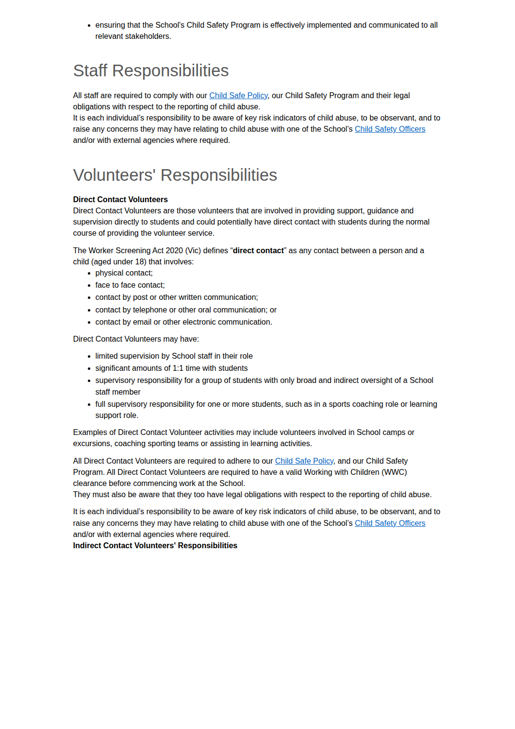ensuring that the School's Child Safety Program is effectively implemented and communicated to all relevant stakeholders.
Staff Responsibilities
All staff are required to comply with our Child Safe Policy, our Child Safety Program and their legal obligations with respect to the reporting of child abuse.
It is each individual’s responsibility to be aware of key risk indicators of child abuse, to be observant, and to raise any concerns they may have relating to child abuse with one of the School’s Child Safety Officers and/or with external agencies where required.
Volunteers' Responsibilities
Direct Contact Volunteers
Direct Contact Volunteers are those volunteers that are involved in providing support, guidance and supervision directly to students and could potentially have direct contact with students during the normal course of providing the volunteer service.
The Worker Screening Act 2020 (Vic) defines “direct contact” as any contact between a person and a child (aged under 18) that involves:
physical contact;
face to face contact;
contact by post or other written communication;
contact by telephone or other oral communication; or
contact by email or other electronic communication.
Direct Contact Volunteers may have:
limited supervision by School staff in their role
significant amounts of 1:1 time with students
supervisory responsibility for a group of students with only broad and indirect oversight of a School staff member
full supervisory responsibility for one or more students, such as in a sports coaching role or learning support role.
Examples of Direct Contact Volunteer activities may include volunteers involved in School camps or excursions, coaching sporting teams or assisting in learning activities.
All Direct Contact Volunteers are required to adhere to our Child Safe Policy, and our Child Safety Program. All Direct Contact Volunteers are required to have a valid Working with Children (WWC) clearance before commencing work at the School.
They must also be aware that they too have legal obligations with respect to the reporting of child abuse.
It is each individual’s responsibility to be aware of key risk indicators of child abuse, to be observant, and to raise any concerns they may have relating to child abuse with one of the School’s Child Safety Officers and/or with external agencies where required.
Indirect Contact Volunteers' Responsibilities